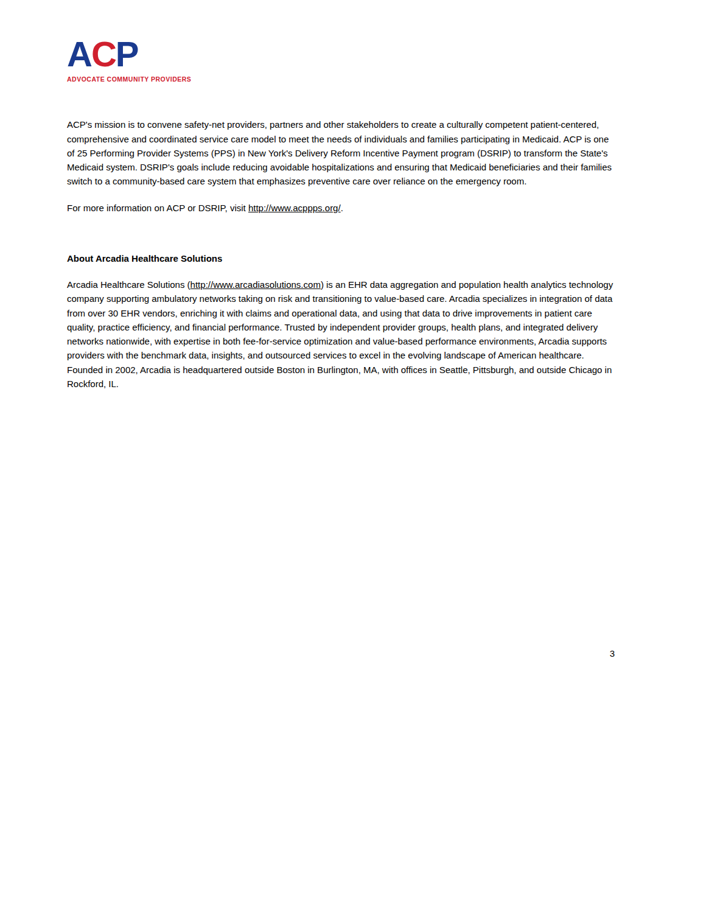ACP
ADVOCATE COMMUNITY PROVIDERS
ACP's mission is to convene safety-net providers, partners and other stakeholders to create a culturally competent patient-centered, comprehensive and coordinated service care model to meet the needs of individuals and families participating in Medicaid. ACP is one of 25 Performing Provider Systems (PPS) in New York's Delivery Reform Incentive Payment program (DSRIP) to transform the State's Medicaid system. DSRIP's goals include reducing avoidable hospitalizations and ensuring that Medicaid beneficiaries and their families switch to a community-based care system that emphasizes preventive care over reliance on the emergency room.
For more information on ACP or DSRIP, visit http://www.acppps.org/.
About Arcadia Healthcare Solutions
Arcadia Healthcare Solutions (http://www.arcadiasolutions.com) is an EHR data aggregation and population health analytics technology company supporting ambulatory networks taking on risk and transitioning to value-based care. Arcadia specializes in integration of data from over 30 EHR vendors, enriching it with claims and operational data, and using that data to drive improvements in patient care quality, practice efficiency, and financial performance. Trusted by independent provider groups, health plans, and integrated delivery networks nationwide, with expertise in both fee-for-service optimization and value-based performance environments, Arcadia supports providers with the benchmark data, insights, and outsourced services to excel in the evolving landscape of American healthcare. Founded in 2002, Arcadia is headquartered outside Boston in Burlington, MA, with offices in Seattle, Pittsburgh, and outside Chicago in Rockford, IL.
3